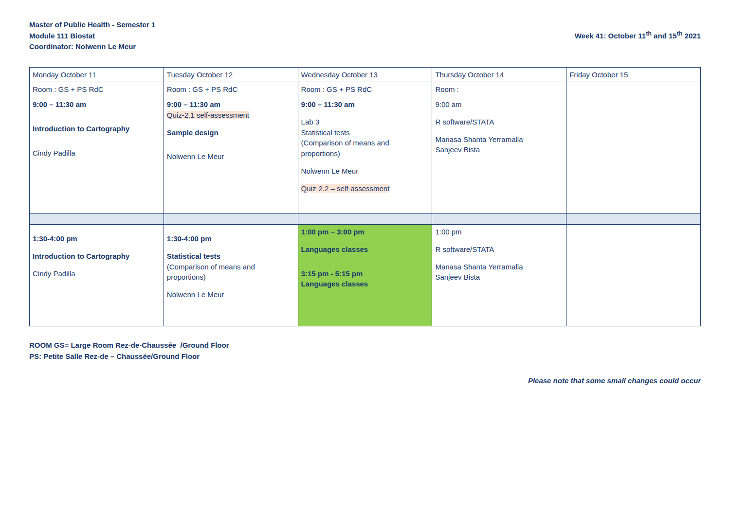Master of Public Health - Semester 1
Module 111 Biostat
Coordinator: Nolwenn Le Meur
Week 41: October 11th and 15th 2021
| Monday October 11 | Tuesday October 12 | Wednesday October 13 | Thursday October 14 | Friday October 15 |
| Room : GS + PS RdC | Room : GS + PS RdC | Room : GS + PS RdC | Room : | |
| 9:00 – 11:30 am Introduction to Cartography Cindy Padilla | 9:00 – 11:30 am Quiz-2.1 self-assessment Sample design Nolwenn Le Meur | 9:00 – 11:30 am Lab 3 Statistical tests (Comparison of means and proportions) Nolwenn Le Meur Quiz-2.2 – self-assessment | 9:00 am R software/STATA Manasa Shanta Yerramalla Sanjeev Bista | |
| 1:30-4:00 pm Introduction to Cartography Cindy Padilla | 1:30-4:00 pm Statistical tests (Comparison of means and proportions) Nolwenn Le Meur | 1:00 pm – 3:00 pm Languages classes 3:15 pm - 5:15 pm Languages classes | 1:00 pm R software/STATA Manasa Shanta Yerramalla Sanjeev Bista | |
ROOM GS= Large Room Rez-de-Chaussée /Ground Floor
PS: Petite Salle Rez-de – Chaussée/Ground Floor
Please note that some small changes could occur